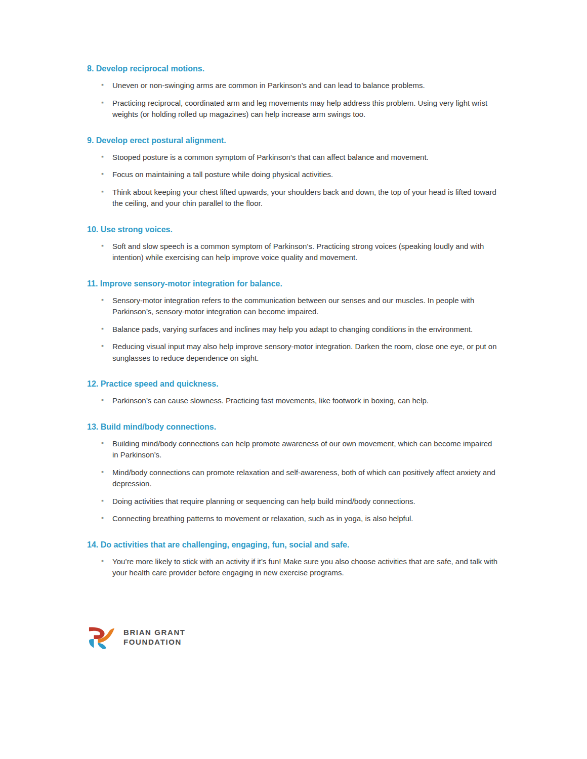8. Develop reciprocal motions.
Uneven or non-swinging arms are common in Parkinson’s and can lead to balance problems.
Practicing reciprocal, coordinated arm and leg movements may help address this problem. Using very light wrist weights (or holding rolled up magazines) can help increase arm swings too.
9. Develop erect postural alignment.
Stooped posture is a common symptom of Parkinson’s that can affect balance and movement.
Focus on maintaining a tall posture while doing physical activities.
Think about keeping your chest lifted upwards, your shoulders back and down, the top of your head is lifted toward the ceiling, and your chin parallel to the floor.
10. Use strong voices.
Soft and slow speech is a common symptom of Parkinson’s. Practicing strong voices (speaking loudly and with intention) while exercising can help improve voice quality and movement.
11. Improve sensory-motor integration for balance.
Sensory-motor integration refers to the communication between our senses and our muscles. In people with Parkinson’s, sensory-motor integration can become impaired.
Balance pads, varying surfaces and inclines may help you adapt to changing conditions in the environment.
Reducing visual input may also help improve sensory-motor integration. Darken the room, close one eye, or put on sunglasses to reduce dependence on sight.
12. Practice speed and quickness.
Parkinson’s can cause slowness. Practicing fast movements, like footwork in boxing, can help.
13. Build mind/body connections.
Building mind/body connections can help promote awareness of our own movement, which can become impaired in Parkinson’s.
Mind/body connections can promote relaxation and self-awareness, both of which can positively affect anxiety and depression.
Doing activities that require planning or sequencing can help build mind/body connections.
Connecting breathing patterns to movement or relaxation, such as in yoga, is also helpful.
14. Do activities that are challenging, engaging, fun, social and safe.
You’re more likely to stick with an activity if it’s fun! Make sure you also choose activities that are safe, and talk with your health care provider before engaging in new exercise programs.
BRIAN GRANT
FOUNDATION